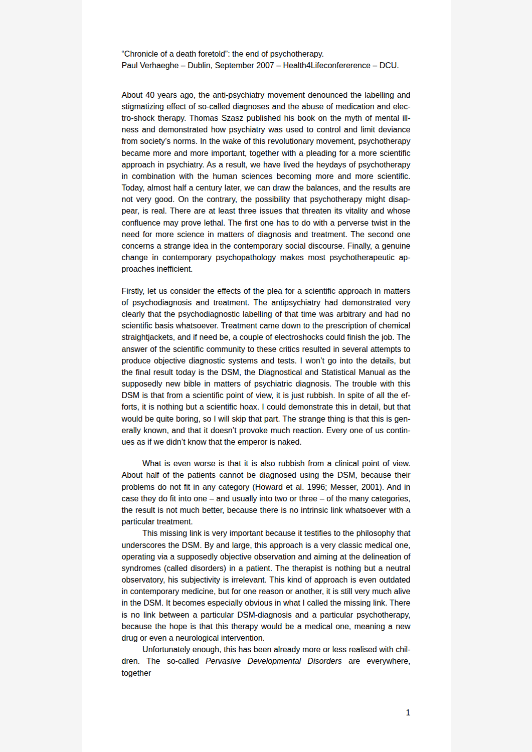“Chronicle of a death foretold”: the end of psychotherapy.
Paul Verhaeghe – Dublin, September 2007 – Health4Lifeconfererence – DCU.
About 40 years ago, the anti-psychiatry movement denounced the labelling and stigmatizing effect of so-called diagnoses and the abuse of medication and electro-shock therapy. Thomas Szasz published his book on the myth of mental illness and demonstrated how psychiatry was used to control and limit deviance from society’s norms. In the wake of this revolutionary movement, psychotherapy became more and more important, together with a pleading for a more scientific approach in psychiatry. As a result, we have lived the heydays of psychotherapy in combination with the human sciences becoming more and more scientific. Today, almost half a century later, we can draw the balances, and the results are not very good. On the contrary, the possibility that psychotherapy might disappear, is real. There are at least three issues that threaten its vitality and whose confluence may prove lethal. The first one has to do with a perverse twist in the need for more science in matters of diagnosis and treatment. The second one concerns a strange idea in the contemporary social discourse. Finally, a genuine change in contemporary psychopathology makes most psychotherapeutic approaches inefficient.
Firstly, let us consider the effects of the plea for a scientific approach in matters of psychodiagnosis and treatment. The antipsychiatry had demonstrated very clearly that the psychodiagnostic labelling of that time was arbitrary and had no scientific basis whatsoever. Treatment came down to the prescription of chemical straightjackets, and if need be, a couple of electroshocks could finish the job. The answer of the scientific community to these critics resulted in several attempts to produce objective diagnostic systems and tests. I won’t go into the details, but the final result today is the DSM, the Diagnostical and Statistical Manual as the supposedly new bible in matters of psychiatric diagnosis. The trouble with this DSM is that from a scientific point of view, it is just rubbish. In spite of all the efforts, it is nothing but a scientific hoax. I could demonstrate this in detail, but that would be quite boring, so I will skip that part. The strange thing is that this is generally known, and that it doesn’t provoke much reaction. Every one of us continues as if we didn’t know that the emperor is naked.
What is even worse is that it is also rubbish from a clinical point of view. About half of the patients cannot be diagnosed using the DSM, because their problems do not fit in any category (Howard et al. 1996; Messer, 2001). And in case they do fit into one – and usually into two or three – of the many categories, the result is not much better, because there is no intrinsic link whatsoever with a particular treatment.
This missing link is very important because it testifies to the philosophy that underscores the DSM. By and large, this approach is a very classic medical one, operating via a supposedly objective observation and aiming at the delineation of syndromes (called disorders) in a patient. The therapist is nothing but a neutral observatory, his subjectivity is irrelevant. This kind of approach is even outdated in contemporary medicine, but for one reason or another, it is still very much alive in the DSM. It becomes especially obvious in what I called the missing link. There is no link between a particular DSM-diagnosis and a particular psychotherapy, because the hope is that this therapy would be a medical one, meaning a new drug or even a neurological intervention.
Unfortunately enough, this has been already more or less realised with children. The so-called Pervasive Developmental Disorders are everywhere, together
1